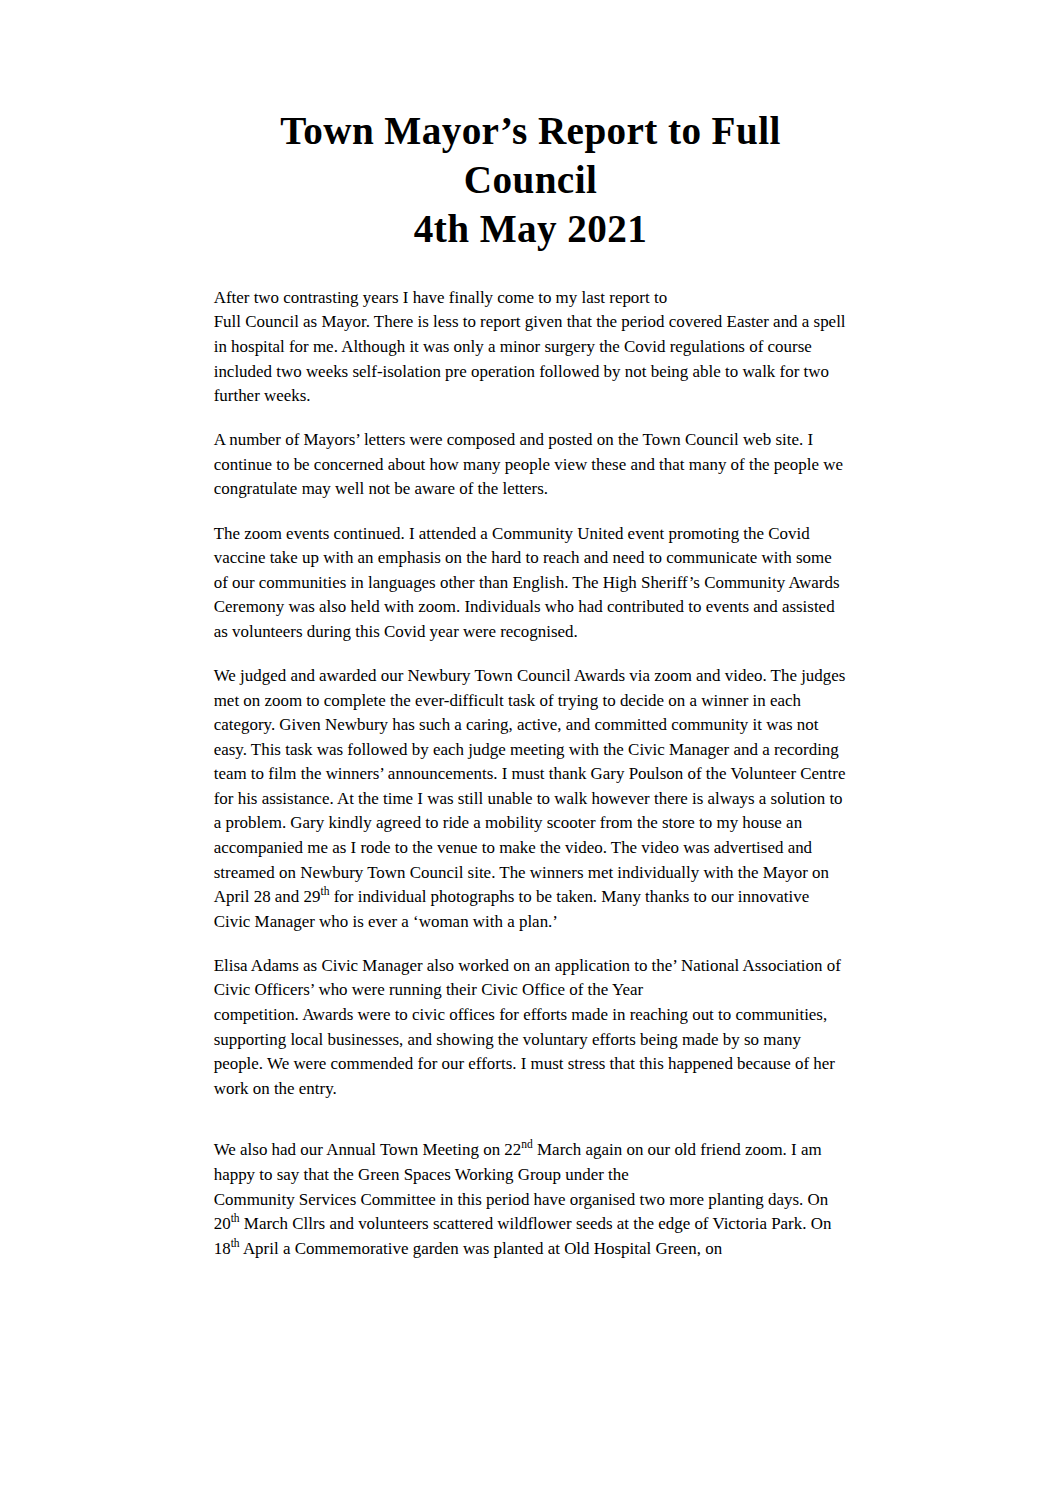Town Mayor’s Report to Full Council
4th May 2021
After two contrasting years I have finally come to my last report to
Full Council as Mayor. There is less to report given that the period covered Easter and a spell in hospital for me. Although it was only a minor surgery the Covid regulations of course included two weeks self-isolation pre operation followed by not being able to walk for two further weeks.
A number of Mayors’ letters were composed and posted on the Town Council web site. I continue to be concerned about how many people view these and that many of the people we congratulate may well not be aware of the letters.
The zoom events continued. I attended a Community United event promoting the Covid vaccine take up with an emphasis on the hard to reach and need to communicate with some of our communities in languages other than English. The High Sheriff’s Community Awards Ceremony was also held with zoom. Individuals who had contributed to events and assisted as volunteers during this Covid year were recognised.
We judged and awarded our Newbury Town Council Awards via zoom and video. The judges met on zoom to complete the ever-difficult task of trying to decide on a winner in each category. Given Newbury has such a caring, active, and committed community it was not easy. This task was followed by each judge meeting with the Civic Manager and a recording team to film the winners’ announcements. I must thank Gary Poulson of the Volunteer Centre for his assistance. At the time I was still unable to walk however there is always a solution to a problem. Gary kindly agreed to ride a mobility scooter from the store to my house an accompanied me as I rode to the venue to make the video. The video was advertised and streamed on Newbury Town Council site. The winners met individually with the Mayor on April 28 and 29th for individual photographs to be taken. Many thanks to our innovative Civic Manager who is ever a ‘woman with a plan.’
Elisa Adams as Civic Manager also worked on an application to the’ National Association of Civic Officers’ who were running their Civic Office of the Year
competition. Awards were to civic offices for efforts made in reaching out to communities, supporting local businesses, and showing the voluntary efforts being made by so many people. We were commended for our efforts. I must stress that this happened because of her work on the entry.
We also had our Annual Town Meeting on 22nd March again on our old friend zoom. I am happy to say that the Green Spaces Working Group under the
Community Services Committee in this period have organised two more planting days. On 20th March Cllrs and volunteers scattered wildflower seeds at the edge of Victoria Park. On 18th April a Commemorative garden was planted at Old Hospital Green, on